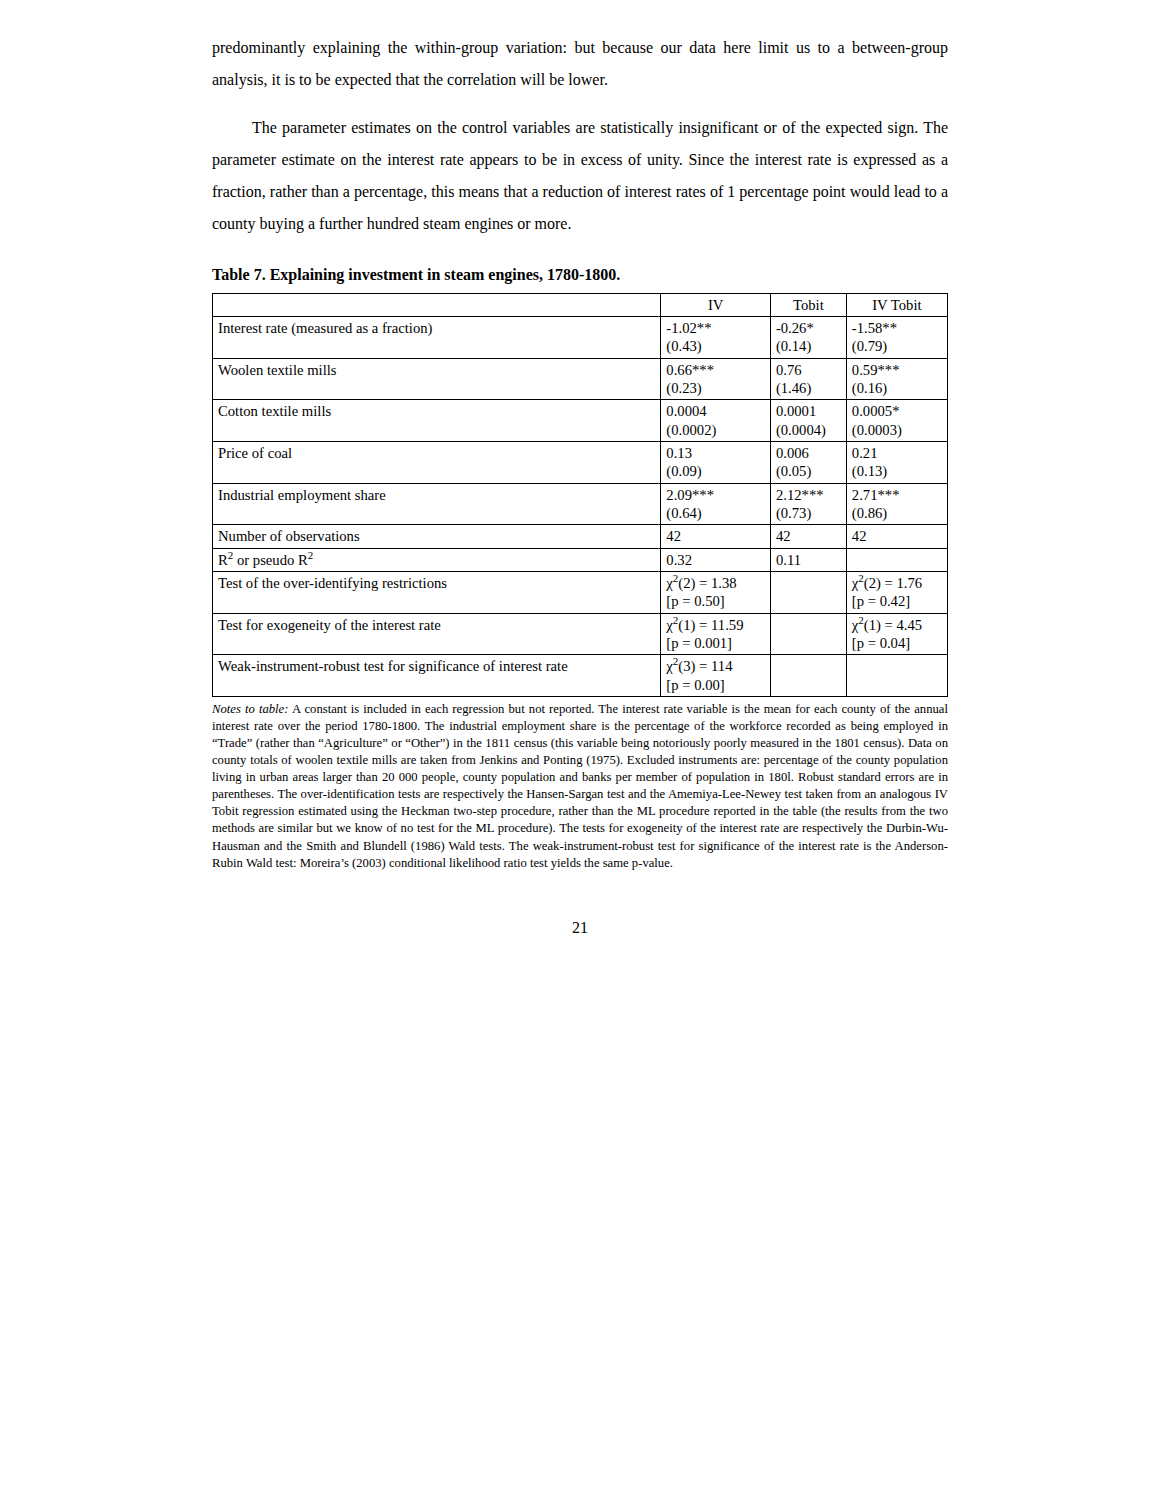predominantly explaining the within-group variation: but because our data here limit us to a between-group analysis, it is to be expected that the correlation will be lower.
The parameter estimates on the control variables are statistically insignificant or of the expected sign. The parameter estimate on the interest rate appears to be in excess of unity. Since the interest rate is expressed as a fraction, rather than a percentage, this means that a reduction of interest rates of 1 percentage point would lead to a county buying a further hundred steam engines or more.
Table 7. Explaining investment in steam engines, 1780-1800.
| | IV | Tobit | IV Tobit |
| --- | --- | --- | --- |
| Interest rate (measured as a fraction) | -1.02** (0.43) | -0.26* (0.14) | -1.58** (0.79) |
| Woolen textile mills | 0.66*** (0.23) | 0.76 (1.46) | 0.59*** (0.16) |
| Cotton textile mills | 0.0004 (0.0002) | 0.0001 (0.0004) | 0.0005* (0.0003) |
| Price of coal | 0.13 (0.09) | 0.006 (0.05) | 0.21 (0.13) |
| Industrial employment share | 2.09*** (0.64) | 2.12*** (0.73) | 2.71*** (0.86) |
| Number of observations | 42 | 42 | 42 |
| R 2 or pseudo R 2 | 0.32 | 0.11 | |
| Test of the over-identifying restrictions | χ 2 (2) = 1.38 [p = 0.50] | | χ 2 (2) = 1.76 [p = 0.42] |
| Test for exogeneity of the interest rate | χ 2 (1) = 11.59 [p = 0.001] | | χ 2 (1) = 4.45 [p = 0.04] |
| Weak-instrument-robust test for significance of interest rate | χ 2 (3) = 114 [p = 0.00] | | |
Notes to table: A constant is included in each regression but not reported. The interest rate variable is the mean for each county of the annual interest rate over the period 1780-1800. The industrial employment share is the percentage of the workforce recorded as being employed in “Trade” (rather than “Agriculture” or “Other”) in the 1811 census (this variable being notoriously poorly measured in the 1801 census). Data on county totals of woolen textile mills are taken from Jenkins and Ponting (1975). Excluded instruments are: percentage of the county population living in urban areas larger than 20 000 people, county population and banks per member of population in 180l. Robust standard errors are in parentheses. The over-identification tests are respectively the Hansen-Sargan test and the Amemiya-Lee-Newey test taken from an analogous IV Tobit regression estimated using the Heckman two-step procedure, rather than the ML procedure reported in the table (the results from the two methods are similar but we know of no test for the ML procedure). The tests for exogeneity of the interest rate are respectively the Durbin-Wu-Hausman and the Smith and Blundell (1986) Wald tests. The weak-instrument-robust test for significance of the interest rate is the Anderson-Rubin Wald test: Moreira’s (2003) conditional likelihood ratio test yields the same p-value.
21